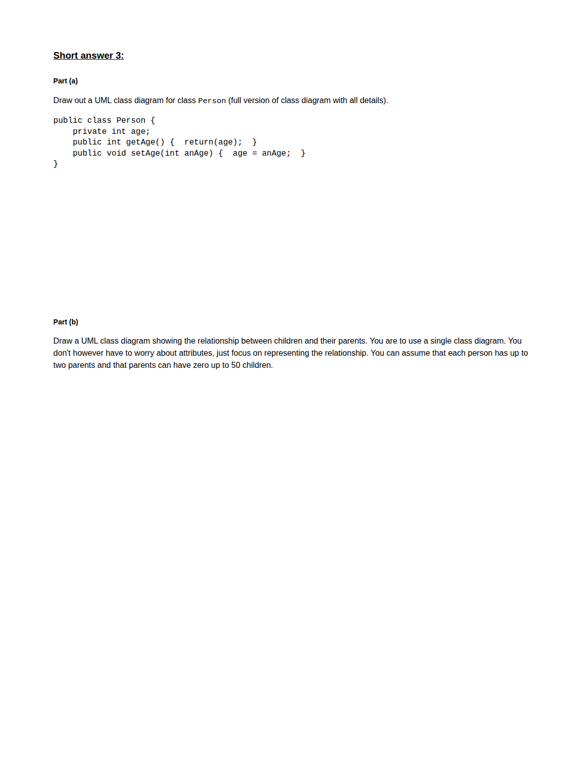Short answer 3:
Part (a)
Draw out a UML class diagram for class Person (full version of class diagram with all details).
public class Person {
    private int age;
    public int getAge() {  return(age);  }
    public void setAge(int anAge) {  age = anAge;  }
}
Part (b)
Draw a UML class diagram showing the relationship between children and their parents. You are to use a single class diagram. You don't however have to worry about attributes, just focus on representing the relationship. You can assume that each person has up to two parents and that parents can have zero up to 50 children.